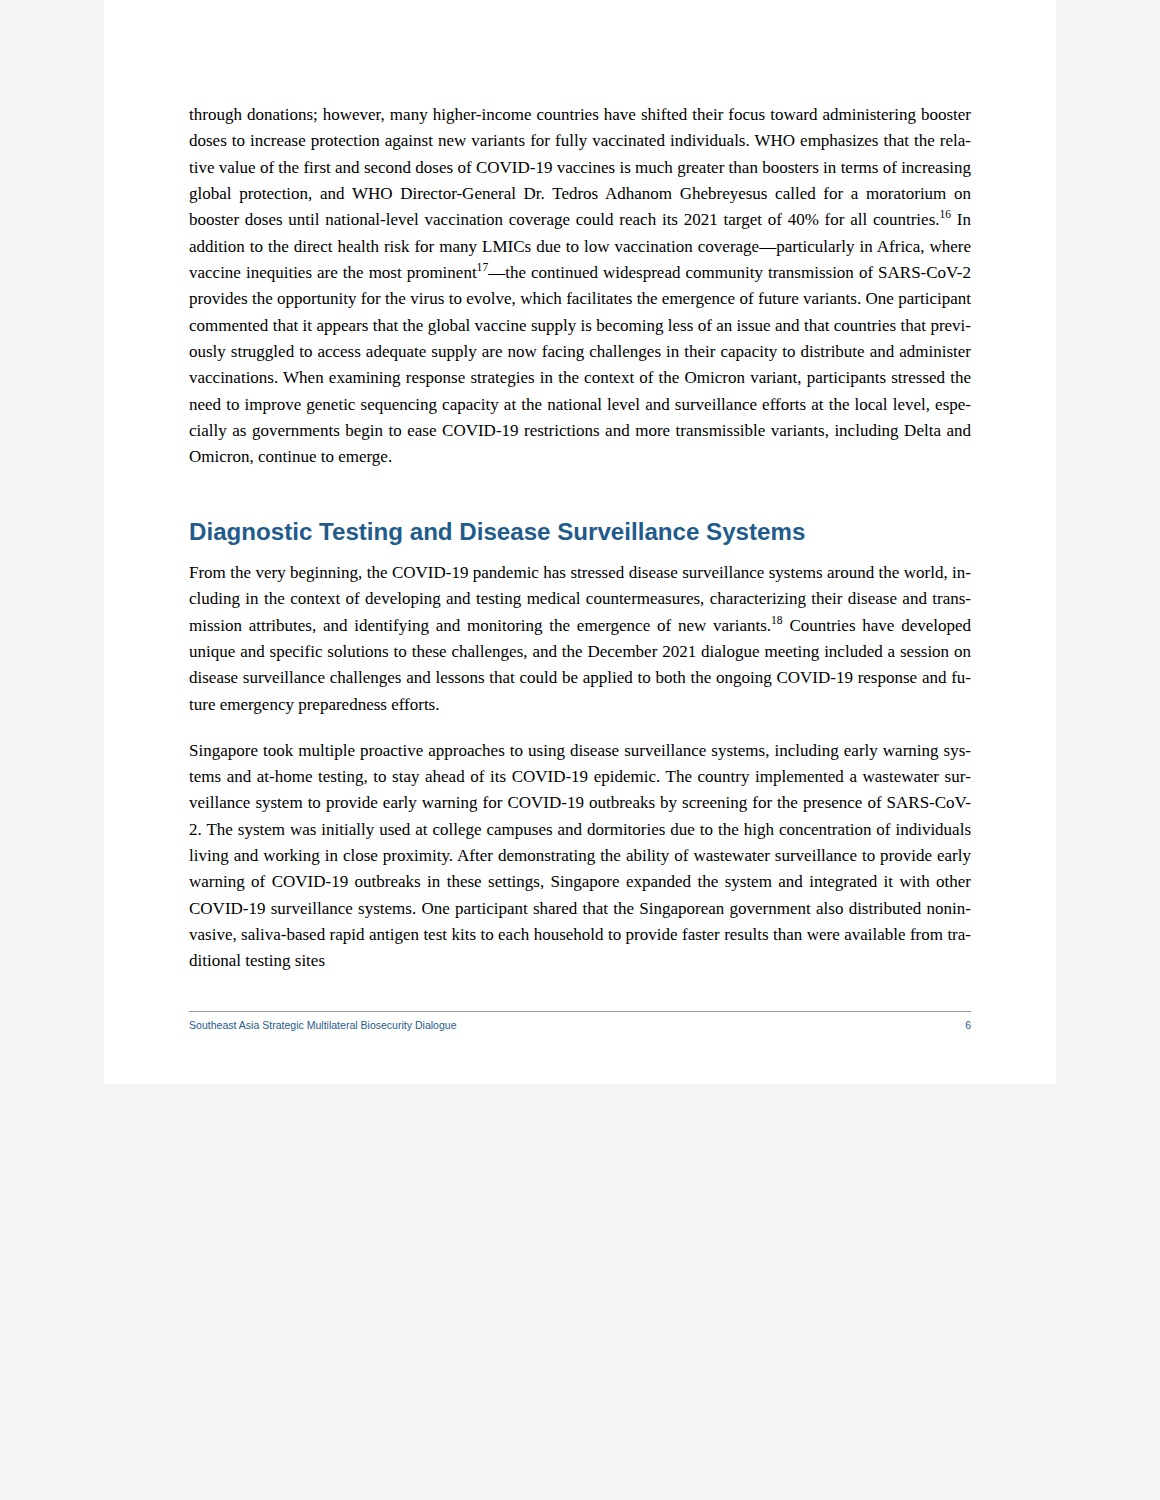through donations; however, many higher-income countries have shifted their focus toward administering booster doses to increase protection against new variants for fully vaccinated individuals. WHO emphasizes that the relative value of the first and second doses of COVID-19 vaccines is much greater than boosters in terms of increasing global protection, and WHO Director-General Dr. Tedros Adhanom Ghebreyesus called for a moratorium on booster doses until national-level vaccination coverage could reach its 2021 target of 40% for all countries.16 In addition to the direct health risk for many LMICs due to low vaccination coverage—particularly in Africa, where vaccine inequities are the most prominent17—the continued widespread community transmission of SARS-CoV-2 provides the opportunity for the virus to evolve, which facilitates the emergence of future variants. One participant commented that it appears that the global vaccine supply is becoming less of an issue and that countries that previously struggled to access adequate supply are now facing challenges in their capacity to distribute and administer vaccinations. When examining response strategies in the context of the Omicron variant, participants stressed the need to improve genetic sequencing capacity at the national level and surveillance efforts at the local level, especially as governments begin to ease COVID-19 restrictions and more transmissible variants, including Delta and Omicron, continue to emerge.
Diagnostic Testing and Disease Surveillance Systems
From the very beginning, the COVID-19 pandemic has stressed disease surveillance systems around the world, including in the context of developing and testing medical countermeasures, characterizing their disease and transmission attributes, and identifying and monitoring the emergence of new variants.18 Countries have developed unique and specific solutions to these challenges, and the December 2021 dialogue meeting included a session on disease surveillance challenges and lessons that could be applied to both the ongoing COVID-19 response and future emergency preparedness efforts.
Singapore took multiple proactive approaches to using disease surveillance systems, including early warning systems and at-home testing, to stay ahead of its COVID-19 epidemic. The country implemented a wastewater surveillance system to provide early warning for COVID-19 outbreaks by screening for the presence of SARS-CoV-2. The system was initially used at college campuses and dormitories due to the high concentration of individuals living and working in close proximity. After demonstrating the ability of wastewater surveillance to provide early warning of COVID-19 outbreaks in these settings, Singapore expanded the system and integrated it with other COVID-19 surveillance systems. One participant shared that the Singaporean government also distributed noninvasive, saliva-based rapid antigen test kits to each household to provide faster results than were available from traditional testing sites
Southeast Asia Strategic Multilateral Biosecurity Dialogue 6